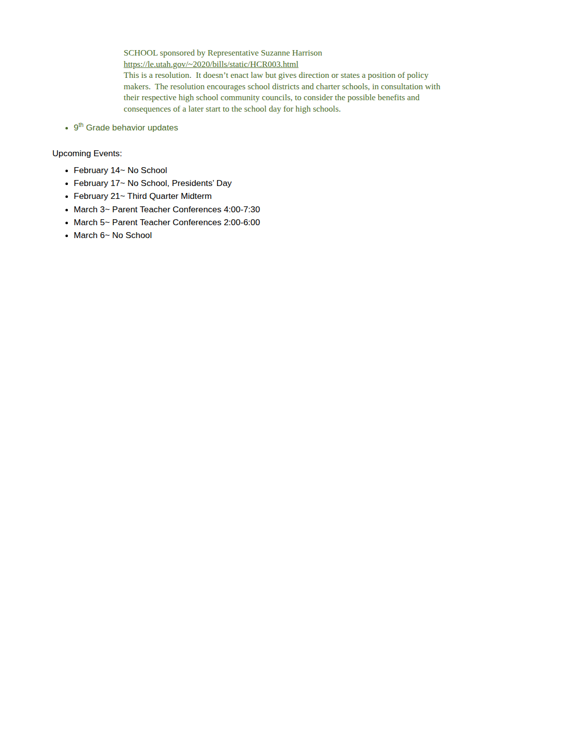SCHOOL sponsored by Representative Suzanne Harrison
https://le.utah.gov/~2020/bills/static/HCR003.html
This is a resolution. It doesn’t enact law but gives direction or states a position of policy makers. The resolution encourages school districts and charter schools, in consultation with their respective high school community councils, to consider the possible benefits and consequences of a later start to the school day for high schools.
9th Grade behavior updates
Upcoming Events:
February 14~ No School
February 17~ No School, Presidents’ Day
February 21~ Third Quarter Midterm
March 3~ Parent Teacher Conferences 4:00-7:30
March 5~ Parent Teacher Conferences 2:00-6:00
March 6~ No School